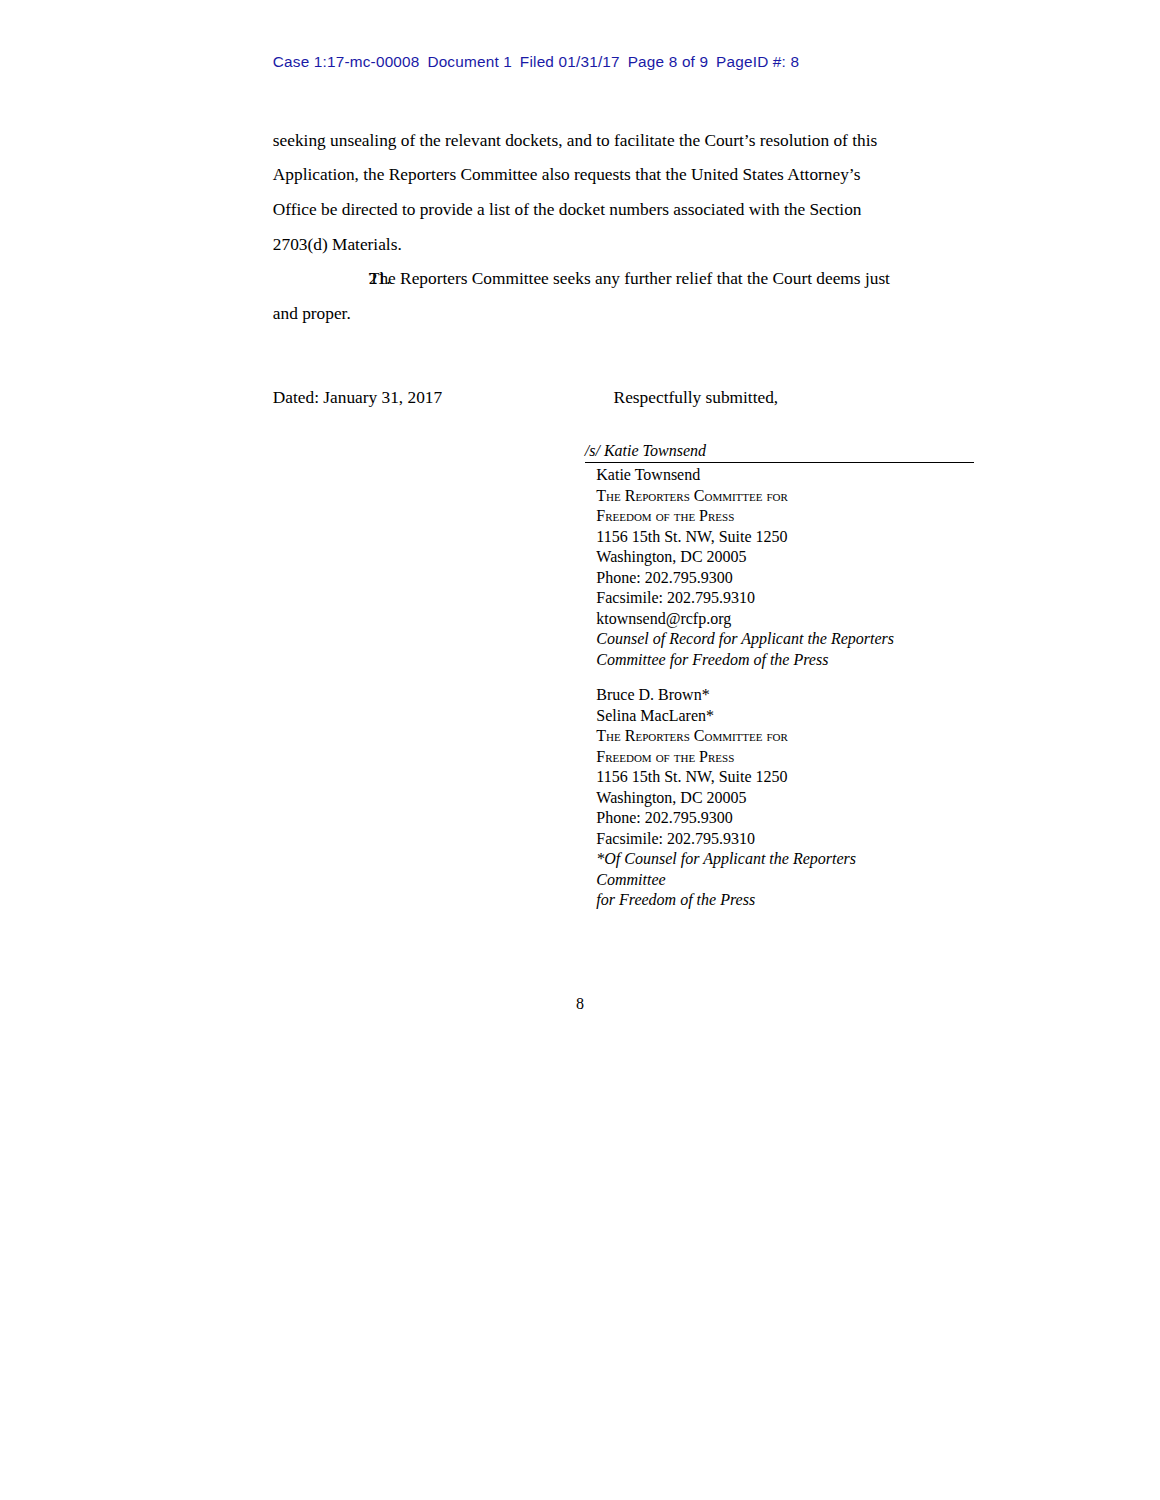Case 1:17-mc-00008 Document 1 Filed 01/31/17 Page 8 of 9 PageID #: 8
seeking unsealing of the relevant dockets, and to facilitate the Court’s resolution of this Application, the Reporters Committee also requests that the United States Attorney’s Office be directed to provide a list of the docket numbers associated with the Section 2703(d) Materials.
21. The Reporters Committee seeks any further relief that the Court deems just and proper.
Dated: January 31, 2017 Respectfully submitted,
/s/ Katie Townsend
Katie Townsend
The Reporters Committee for
Freedom of the Press
1156 15th St. NW, Suite 1250
Washington, DC 20005
Phone: 202.795.9300
Facsimile: 202.795.9310
ktownsend@rcfp.org
Counsel of Record for Applicant the Reporters
Committee for Freedom of the Press
Bruce D. Brown*
Selina MacLaren*
The Reporters Committee for
Freedom of the Press
1156 15th St. NW, Suite 1250
Washington, DC 20005
Phone: 202.795.9300
Facsimile: 202.795.9310
*Of Counsel for Applicant the Reporters Committee
for Freedom of the Press
8